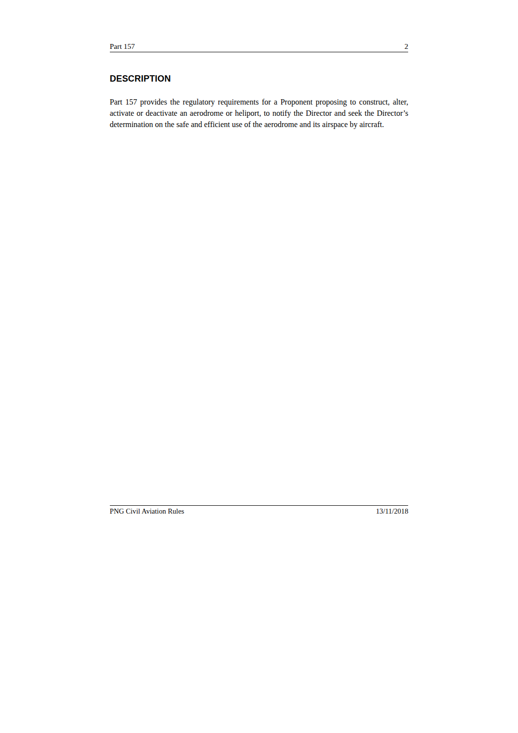Part 157
2
DESCRIPTION
Part 157 provides the regulatory requirements for a Proponent proposing to construct, alter, activate or deactivate an aerodrome or heliport, to notify the Director and seek the Director’s determination on the safe and efficient use of the aerodrome and its airspace by aircraft.
PNG Civil Aviation Rules
13/11/2018